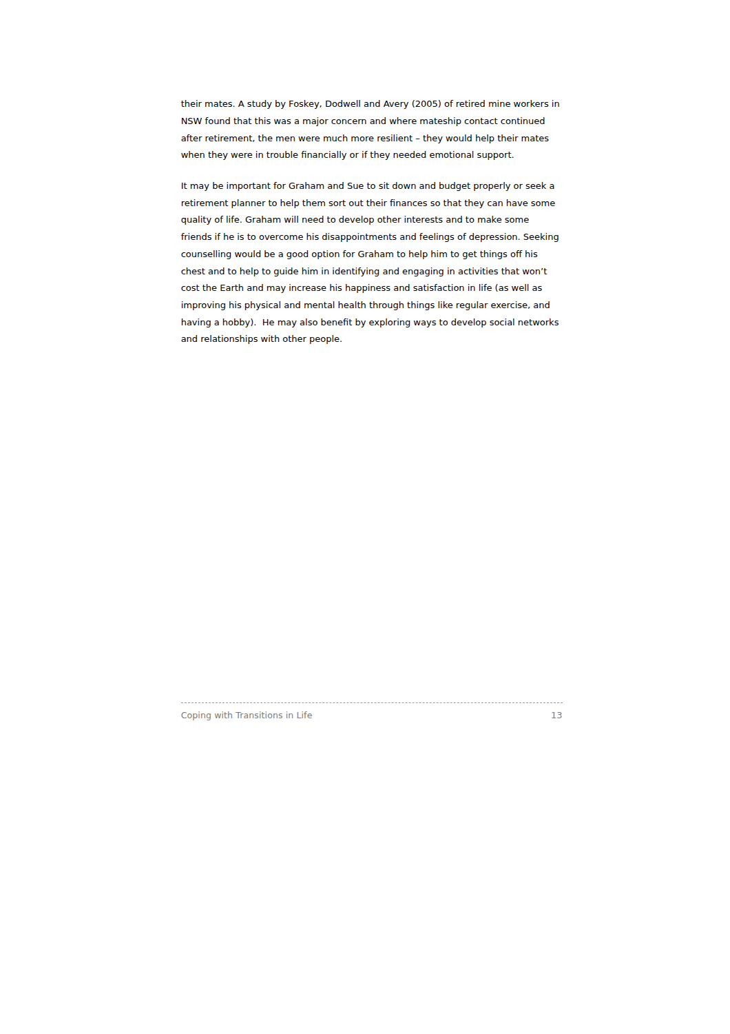their mates. A study by Foskey, Dodwell and Avery (2005) of retired mine workers in NSW found that this was a major concern and where mateship contact continued after retirement, the men were much more resilient – they would help their mates when they were in trouble financially or if they needed emotional support.
It may be important for Graham and Sue to sit down and budget properly or seek a retirement planner to help them sort out their finances so that they can have some quality of life. Graham will need to develop other interests and to make some friends if he is to overcome his disappointments and feelings of depression. Seeking counselling would be a good option for Graham to help him to get things off his chest and to help to guide him in identifying and engaging in activities that won’t cost the Earth and may increase his happiness and satisfaction in life (as well as improving his physical and mental health through things like regular exercise, and having a hobby). He may also benefit by exploring ways to develop social networks and relationships with other people.
Coping with Transitions in Life 13